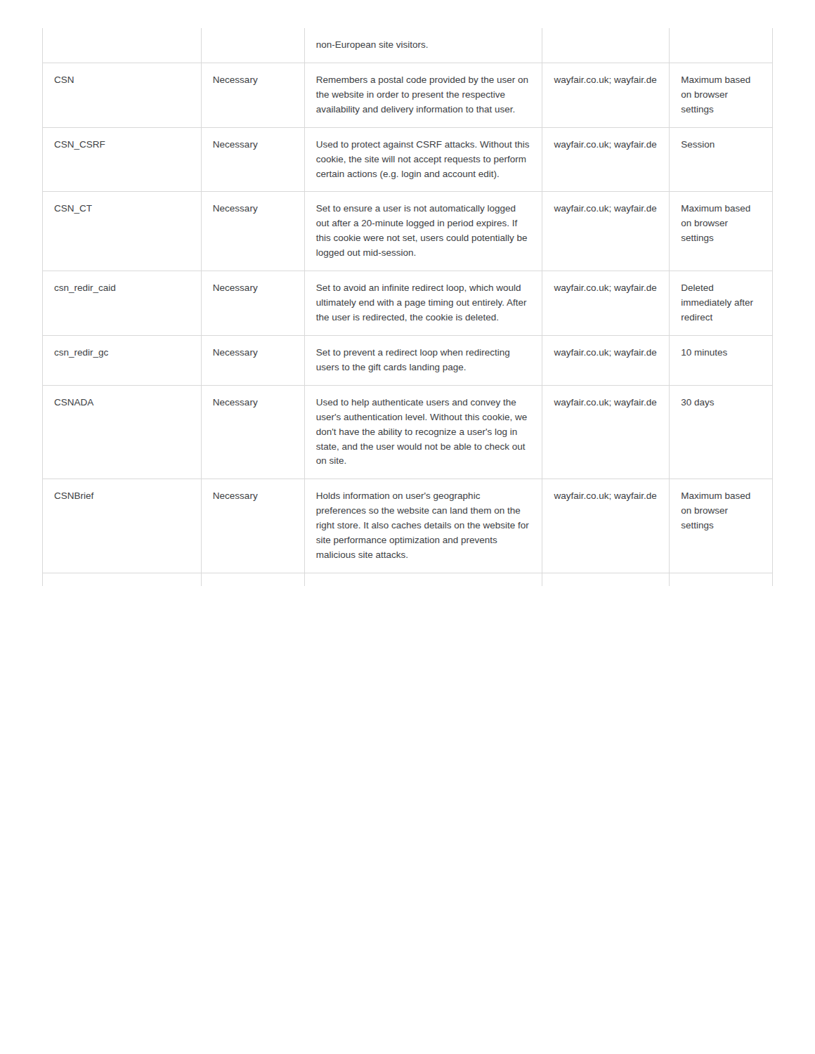| | | non-European site visitors. | | |
| CSN | Necessary | Remembers a postal code provided by the user on the website in order to present the respective availability and delivery information to that user. | wayfair.co.uk; wayfair.de | Maximum based on browser settings |
| CSN_CSRF | Necessary | Used to protect against CSRF attacks. Without this cookie, the site will not accept requests to perform certain actions (e.g. login and account edit). | wayfair.co.uk; wayfair.de | Session |
| CSN_CT | Necessary | Set to ensure a user is not automatically logged out after a 20-minute logged in period expires. If this cookie were not set, users could potentially be logged out mid-session. | wayfair.co.uk; wayfair.de | Maximum based on browser settings |
| csn_redir_caid | Necessary | Set to avoid an infinite redirect loop, which would ultimately end with a page timing out entirely. After the user is redirected, the cookie is deleted. | wayfair.co.uk; wayfair.de | Deleted immediately after redirect |
| csn_redir_gc | Necessary | Set to prevent a redirect loop when redirecting users to the gift cards landing page. | wayfair.co.uk; wayfair.de | 10 minutes |
| CSNADA | Necessary | Used to help authenticate users and convey the user's authentication level. Without this cookie, we don't have the ability to recognize a user's log in state, and the user would not be able to check out on site. | wayfair.co.uk; wayfair.de | 30 days |
| CSNBrief | Necessary | Holds information on user's geographic preferences so the website can land them on the right store. It also caches details on the website for site performance optimization and prevents malicious site attacks. | wayfair.co.uk; wayfair.de | Maximum based on browser settings |